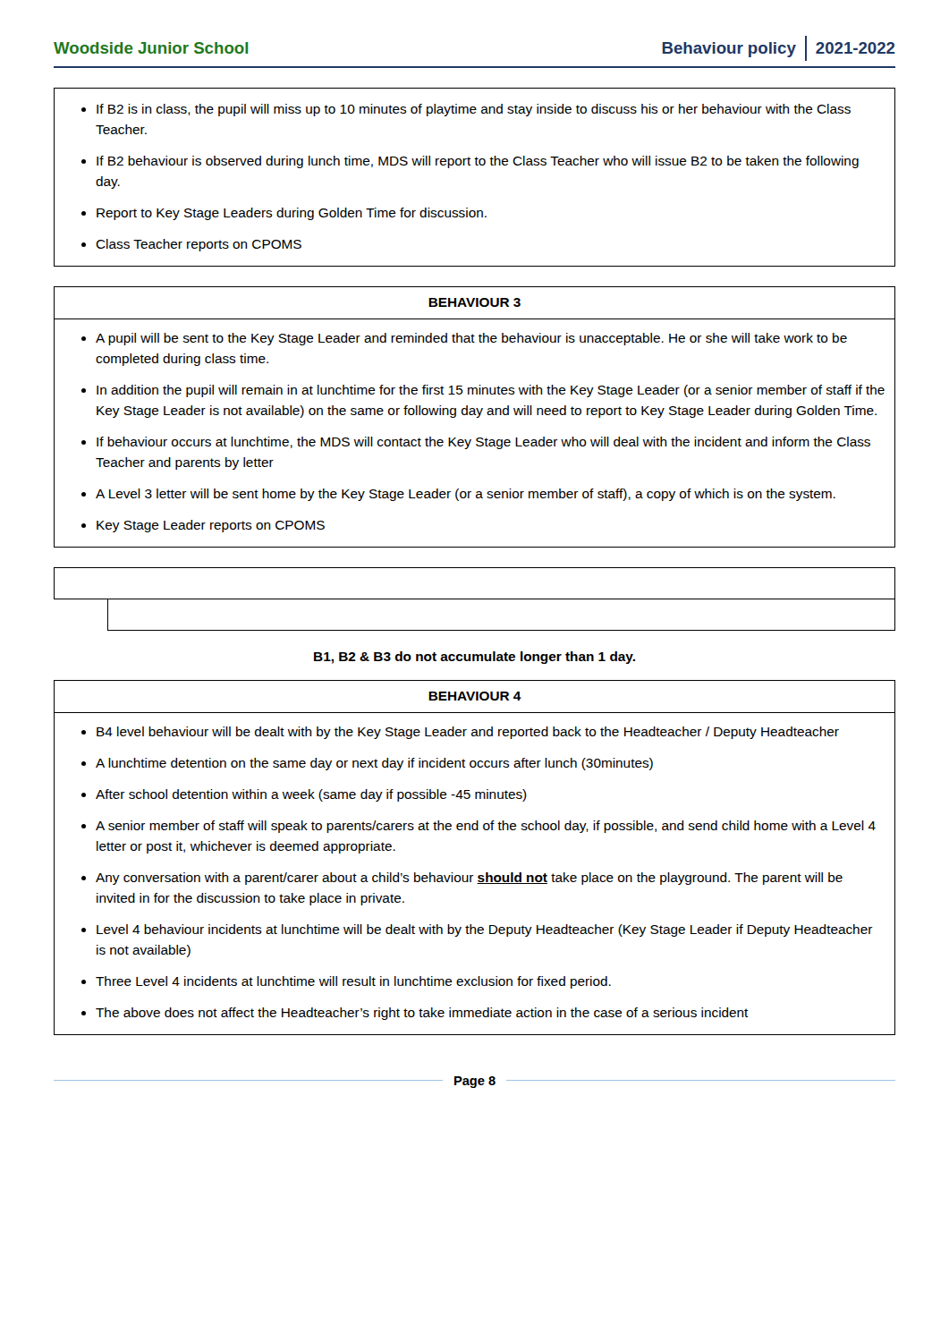Woodside Junior School
Behaviour policy 2021-2022
If B2 is in class, the pupil will miss up to 10 minutes of playtime and stay inside to discuss his or her behaviour with the Class Teacher.
If B2 behaviour is observed during lunch time, MDS will report to the Class Teacher who will issue B2 to be taken the following day.
Report to Key Stage Leaders during Golden Time for discussion.
Class Teacher reports on CPOMS
BEHAVIOUR 3
A pupil will be sent to the Key Stage Leader and reminded that the behaviour is unacceptable. He or she will take work to be completed during class time.
In addition the pupil will remain in at lunchtime for the first 15 minutes with the Key Stage Leader (or a senior member of staff if the Key Stage Leader is not available) on the same or following day and will need to report to Key Stage Leader during Golden Time.
If behaviour occurs at lunchtime, the MDS will contact the Key Stage Leader who will deal with the incident and inform the Class Teacher and parents by letter
A Level 3 letter will be sent home by the Key Stage Leader (or a senior member of staff), a copy of which is on the system.
Key Stage Leader reports on CPOMS
B1, B2 & B3 do not accumulate longer than 1 day.
BEHAVIOUR 4
B4 level behaviour will be dealt with by the Key Stage Leader and reported back to the Headteacher / Deputy Headteacher
A lunchtime detention on the same day or next day if incident occurs after lunch (30minutes)
After school detention within a week (same day if possible -45 minutes)
A senior member of staff will speak to parents/carers at the end of the school day, if possible, and send child home with a Level 4 letter or post it, whichever is deemed appropriate.
Any conversation with a parent/carer about a child’s behaviour should not take place on the playground. The parent will be invited in for the discussion to take place in private.
Level 4 behaviour incidents at lunchtime will be dealt with by the Deputy Headteacher (Key Stage Leader if Deputy Headteacher is not available)
Three Level 4 incidents at lunchtime will result in lunchtime exclusion for fixed period.
The above does not affect the Headteacher’s right to take immediate action in the case of a serious incident
Page 8